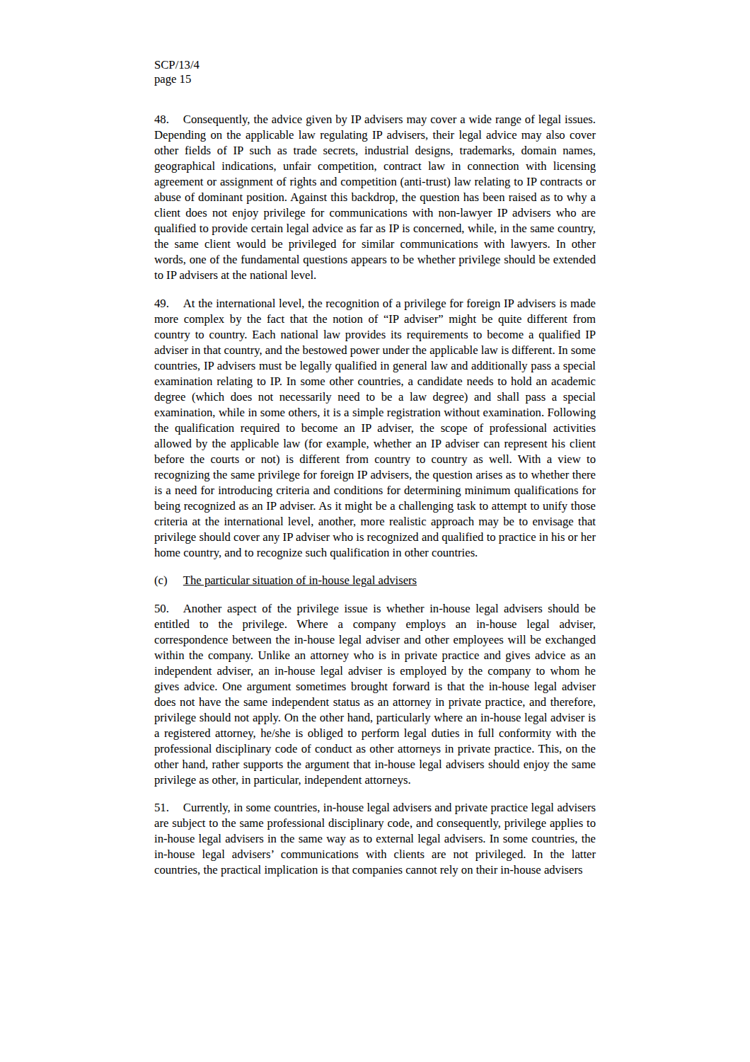SCP/13/4
page 15
48. Consequently, the advice given by IP advisers may cover a wide range of legal issues. Depending on the applicable law regulating IP advisers, their legal advice may also cover other fields of IP such as trade secrets, industrial designs, trademarks, domain names, geographical indications, unfair competition, contract law in connection with licensing agreement or assignment of rights and competition (anti-trust) law relating to IP contracts or abuse of dominant position. Against this backdrop, the question has been raised as to why a client does not enjoy privilege for communications with non-lawyer IP advisers who are qualified to provide certain legal advice as far as IP is concerned, while, in the same country, the same client would be privileged for similar communications with lawyers. In other words, one of the fundamental questions appears to be whether privilege should be extended to IP advisers at the national level.
49. At the international level, the recognition of a privilege for foreign IP advisers is made more complex by the fact that the notion of “IP adviser” might be quite different from country to country. Each national law provides its requirements to become a qualified IP adviser in that country, and the bestowed power under the applicable law is different. In some countries, IP advisers must be legally qualified in general law and additionally pass a special examination relating to IP. In some other countries, a candidate needs to hold an academic degree (which does not necessarily need to be a law degree) and shall pass a special examination, while in some others, it is a simple registration without examination. Following the qualification required to become an IP adviser, the scope of professional activities allowed by the applicable law (for example, whether an IP adviser can represent his client before the courts or not) is different from country to country as well. With a view to recognizing the same privilege for foreign IP advisers, the question arises as to whether there is a need for introducing criteria and conditions for determining minimum qualifications for being recognized as an IP adviser. As it might be a challenging task to attempt to unify those criteria at the international level, another, more realistic approach may be to envisage that privilege should cover any IP adviser who is recognized and qualified to practice in his or her home country, and to recognize such qualification in other countries.
(c) The particular situation of in-house legal advisers
50. Another aspect of the privilege issue is whether in-house legal advisers should be entitled to the privilege. Where a company employs an in-house legal adviser, correspondence between the in-house legal adviser and other employees will be exchanged within the company. Unlike an attorney who is in private practice and gives advice as an independent adviser, an in-house legal adviser is employed by the company to whom he gives advice. One argument sometimes brought forward is that the in-house legal adviser does not have the same independent status as an attorney in private practice, and therefore, privilege should not apply. On the other hand, particularly where an in-house legal adviser is a registered attorney, he/she is obliged to perform legal duties in full conformity with the professional disciplinary code of conduct as other attorneys in private practice. This, on the other hand, rather supports the argument that in-house legal advisers should enjoy the same privilege as other, in particular, independent attorneys.
51. Currently, in some countries, in-house legal advisers and private practice legal advisers are subject to the same professional disciplinary code, and consequently, privilege applies to in-house legal advisers in the same way as to external legal advisers. In some countries, the in-house legal advisers’ communications with clients are not privileged. In the latter countries, the practical implication is that companies cannot rely on their in-house advisers